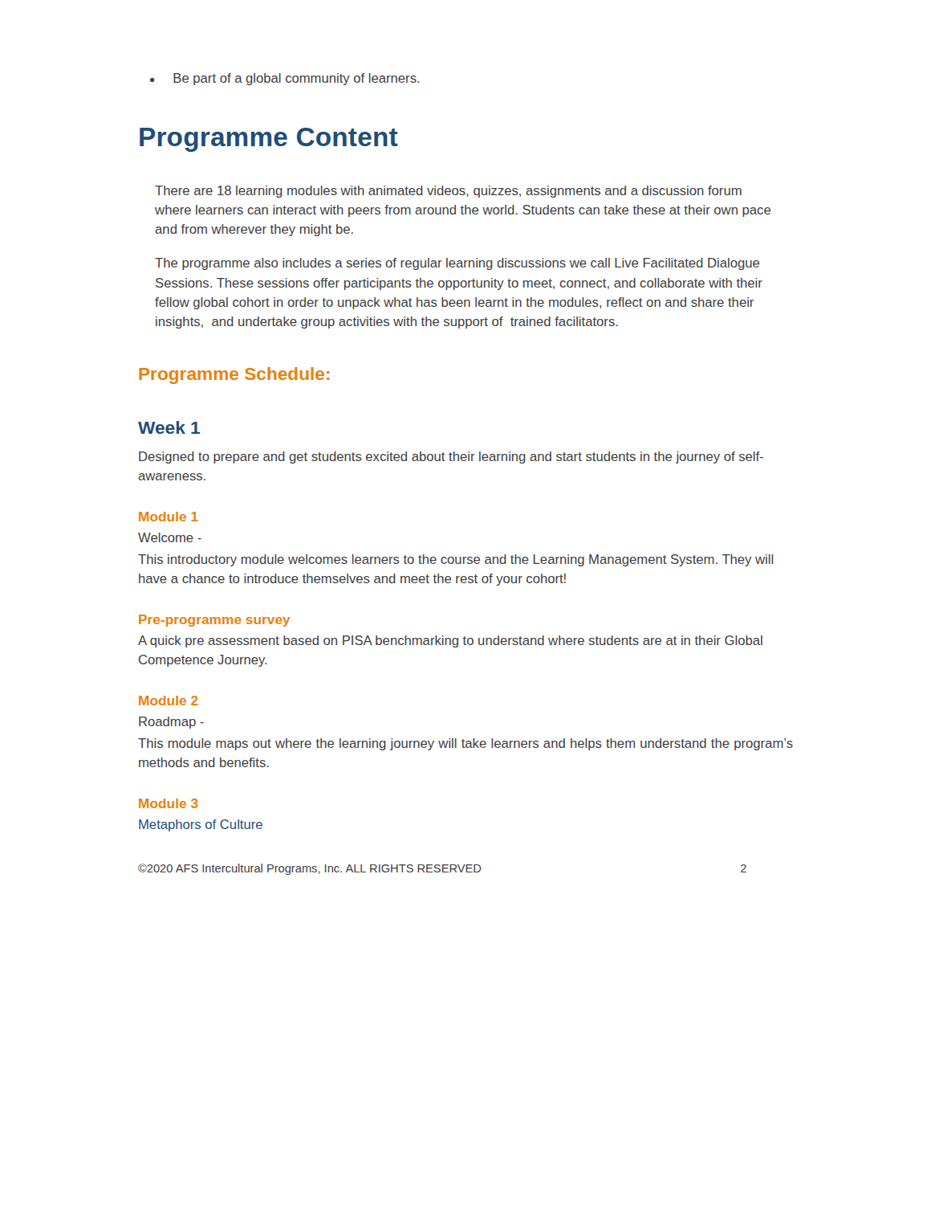Be part of a global community of learners.
Programme Content
There are 18 learning modules with animated videos, quizzes, assignments and a discussion forum where learners can interact with peers from around the world. Students can take these at their own pace and from wherever they might be.
The programme also includes a series of regular learning discussions we call Live Facilitated Dialogue Sessions. These sessions offer participants the opportunity to meet, connect, and collaborate with their fellow global cohort in order to unpack what has been learnt in the modules, reflect on and share their insights, and undertake group activities with the support of trained facilitators.
Programme Schedule:
Week 1
Designed to prepare and get students excited about their learning and start students in the journey of self-awareness.
Module 1
Welcome -
This introductory module welcomes learners to the course and the Learning Management System. They will have a chance to introduce themselves and meet the rest of your cohort!
Pre-programme survey
A quick pre assessment based on PISA benchmarking to understand where students are at in their Global Competence Journey.
Module 2
Roadmap -
This module maps out where the learning journey will take learners and helps them understand the program’s methods and benefits.
Module 3
Metaphors of Culture
©2020 AFS Intercultural Programs, Inc. ALL RIGHTS RESERVED 2